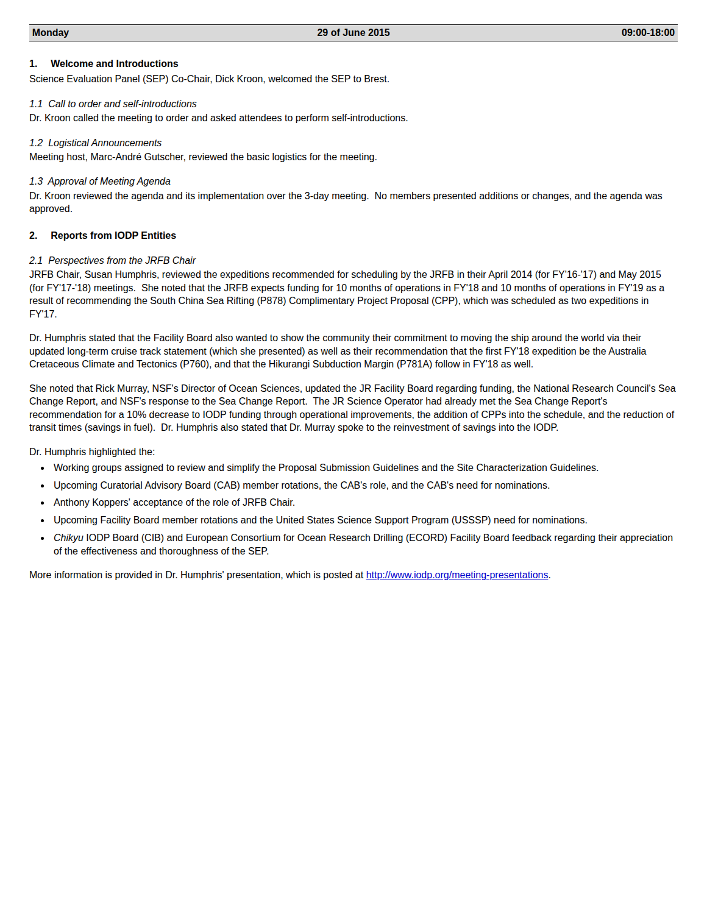Monday 29 of June 2015 09:00-18:00
1. Welcome and Introductions
Science Evaluation Panel (SEP) Co-Chair, Dick Kroon, welcomed the SEP to Brest.
1.1 Call to order and self-introductions
Dr. Kroon called the meeting to order and asked attendees to perform self-introductions.
1.2 Logistical Announcements
Meeting host, Marc-André Gutscher, reviewed the basic logistics for the meeting.
1.3 Approval of Meeting Agenda
Dr. Kroon reviewed the agenda and its implementation over the 3-day meeting. No members presented additions or changes, and the agenda was approved.
2. Reports from IODP Entities
2.1 Perspectives from the JRFB Chair
JRFB Chair, Susan Humphris, reviewed the expeditions recommended for scheduling by the JRFB in their April 2014 (for FY'16-'17) and May 2015 (for FY'17-'18) meetings. She noted that the JRFB expects funding for 10 months of operations in FY'18 and 10 months of operations in FY'19 as a result of recommending the South China Sea Rifting (P878) Complimentary Project Proposal (CPP), which was scheduled as two expeditions in FY'17.
Dr. Humphris stated that the Facility Board also wanted to show the community their commitment to moving the ship around the world via their updated long-term cruise track statement (which she presented) as well as their recommendation that the first FY'18 expedition be the Australia Cretaceous Climate and Tectonics (P760), and that the Hikurangi Subduction Margin (P781A) follow in FY'18 as well.
She noted that Rick Murray, NSF's Director of Ocean Sciences, updated the JR Facility Board regarding funding, the National Research Council's Sea Change Report, and NSF's response to the Sea Change Report. The JR Science Operator had already met the Sea Change Report's recommendation for a 10% decrease to IODP funding through operational improvements, the addition of CPPs into the schedule, and the reduction of transit times (savings in fuel). Dr. Humphris also stated that Dr. Murray spoke to the reinvestment of savings into the IODP.
Dr. Humphris highlighted the:
Working groups assigned to review and simplify the Proposal Submission Guidelines and the Site Characterization Guidelines.
Upcoming Curatorial Advisory Board (CAB) member rotations, the CAB's role, and the CAB's need for nominations.
Anthony Koppers' acceptance of the role of JRFB Chair.
Upcoming Facility Board member rotations and the United States Science Support Program (USSSP) need for nominations.
Chikyu IODP Board (CIB) and European Consortium for Ocean Research Drilling (ECORD) Facility Board feedback regarding their appreciation of the effectiveness and thoroughness of the SEP.
More information is provided in Dr. Humphris' presentation, which is posted at http://www.iodp.org/meeting-presentations.